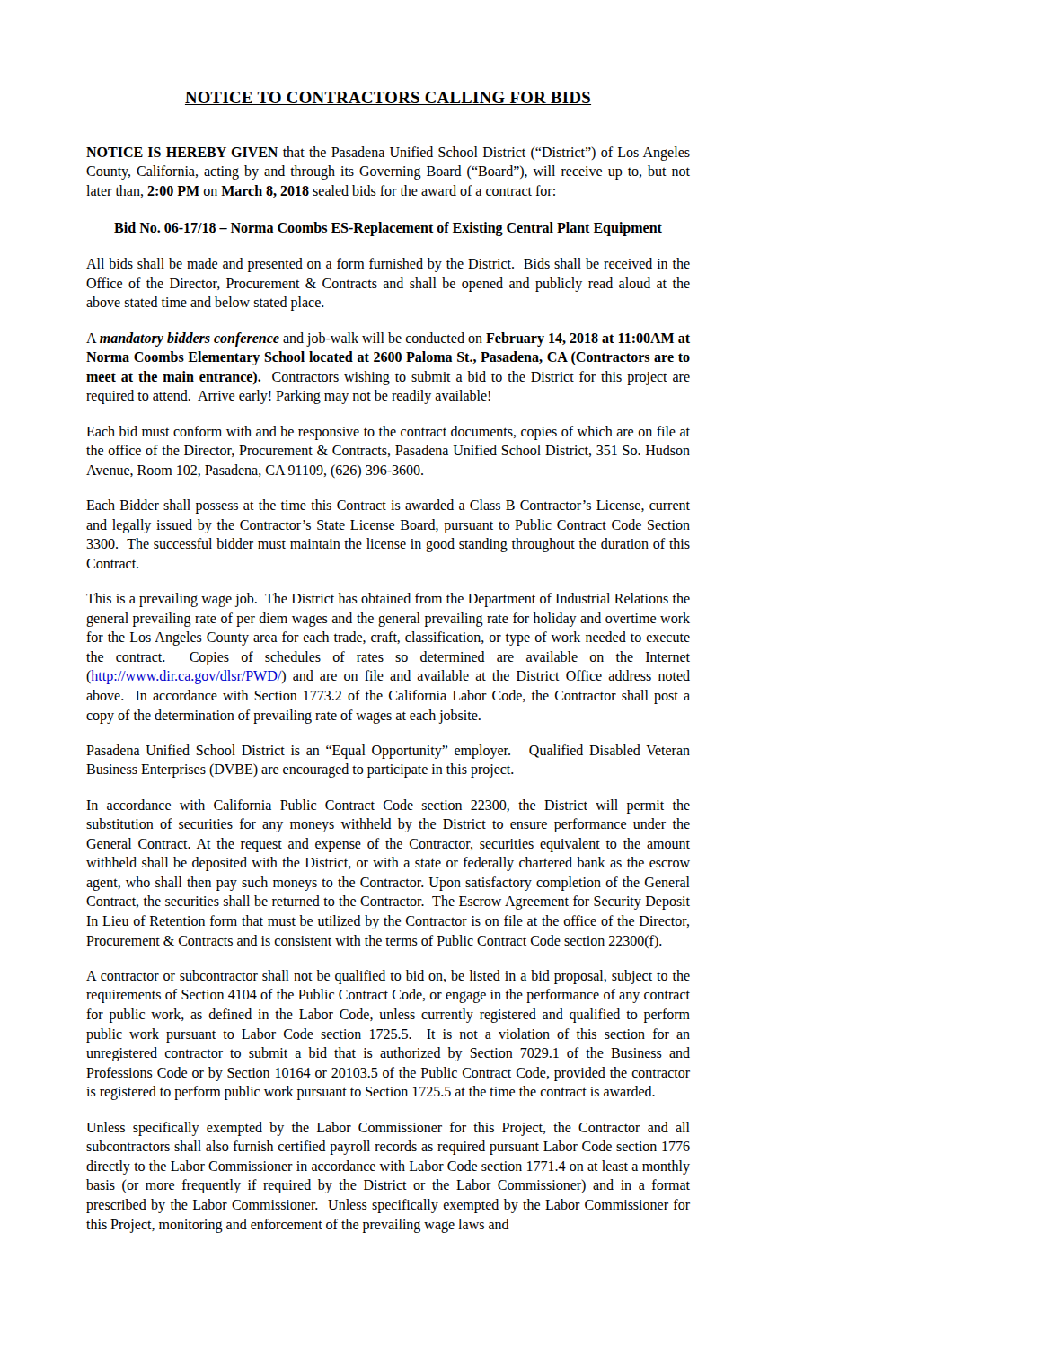NOTICE TO CONTRACTORS CALLING FOR BIDS
NOTICE IS HEREBY GIVEN that the Pasadena Unified School District (“District”) of Los Angeles County, California, acting by and through its Governing Board (“Board”), will receive up to, but not later than, 2:00 PM on March 8, 2018 sealed bids for the award of a contract for:
Bid No. 06-17/18 – Norma Coombs ES-Replacement of Existing Central Plant Equipment
All bids shall be made and presented on a form furnished by the District. Bids shall be received in the Office of the Director, Procurement & Contracts and shall be opened and publicly read aloud at the above stated time and below stated place.
A mandatory bidders conference and job-walk will be conducted on February 14, 2018 at 11:00AM at Norma Coombs Elementary School located at 2600 Paloma St., Pasadena, CA (Contractors are to meet at the main entrance). Contractors wishing to submit a bid to the District for this project are required to attend. Arrive early! Parking may not be readily available!
Each bid must conform with and be responsive to the contract documents, copies of which are on file at the office of the Director, Procurement & Contracts, Pasadena Unified School District, 351 So. Hudson Avenue, Room 102, Pasadena, CA 91109, (626) 396-3600.
Each Bidder shall possess at the time this Contract is awarded a Class B Contractor’s License, current and legally issued by the Contractor’s State License Board, pursuant to Public Contract Code Section 3300. The successful bidder must maintain the license in good standing throughout the duration of this Contract.
This is a prevailing wage job. The District has obtained from the Department of Industrial Relations the general prevailing rate of per diem wages and the general prevailing rate for holiday and overtime work for the Los Angeles County area for each trade, craft, classification, or type of work needed to execute the contract. Copies of schedules of rates so determined are available on the Internet (http://www.dir.ca.gov/dlsr/PWD/) and are on file and available at the District Office address noted above. In accordance with Section 1773.2 of the California Labor Code, the Contractor shall post a copy of the determination of prevailing rate of wages at each jobsite.
Pasadena Unified School District is an “Equal Opportunity” employer. Qualified Disabled Veteran Business Enterprises (DVBE) are encouraged to participate in this project.
In accordance with California Public Contract Code section 22300, the District will permit the substitution of securities for any moneys withheld by the District to ensure performance under the General Contract. At the request and expense of the Contractor, securities equivalent to the amount withheld shall be deposited with the District, or with a state or federally chartered bank as the escrow agent, who shall then pay such moneys to the Contractor. Upon satisfactory completion of the General Contract, the securities shall be returned to the Contractor. The Escrow Agreement for Security Deposit In Lieu of Retention form that must be utilized by the Contractor is on file at the office of the Director, Procurement & Contracts and is consistent with the terms of Public Contract Code section 22300(f).
A contractor or subcontractor shall not be qualified to bid on, be listed in a bid proposal, subject to the requirements of Section 4104 of the Public Contract Code, or engage in the performance of any contract for public work, as defined in the Labor Code, unless currently registered and qualified to perform public work pursuant to Labor Code section 1725.5. It is not a violation of this section for an unregistered contractor to submit a bid that is authorized by Section 7029.1 of the Business and Professions Code or by Section 10164 or 20103.5 of the Public Contract Code, provided the contractor is registered to perform public work pursuant to Section 1725.5 at the time the contract is awarded.
Unless specifically exempted by the Labor Commissioner for this Project, the Contractor and all subcontractors shall also furnish certified payroll records as required pursuant Labor Code section 1776 directly to the Labor Commissioner in accordance with Labor Code section 1771.4 on at least a monthly basis (or more frequently if required by the District or the Labor Commissioner) and in a format prescribed by the Labor Commissioner. Unless specifically exempted by the Labor Commissioner for this Project, monitoring and enforcement of the prevailing wage laws and